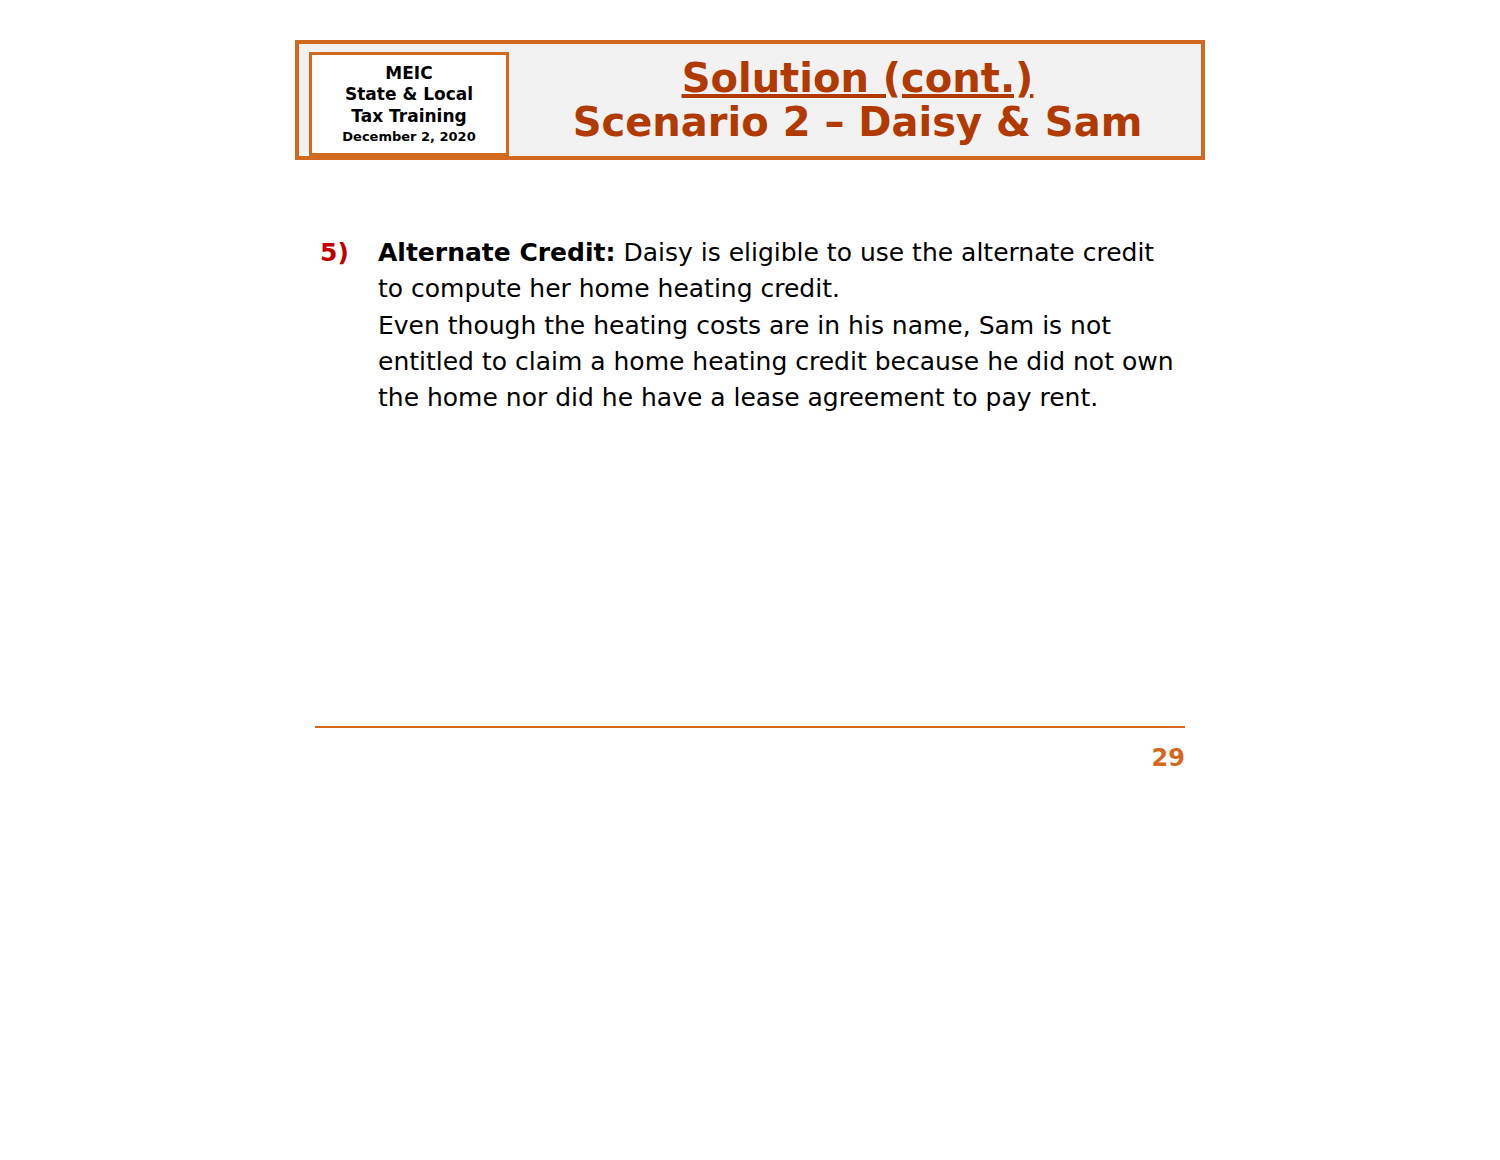MEIC
State & Local
Tax Training
December 2, 2020
Solution (cont.)
Scenario 2 – Daisy & Sam
5)
Alternate Credit: Daisy is eligible to use the alternate credit to compute her home heating credit.
Even though the heating costs are in his name, Sam is not entitled to claim a home heating credit because he did not own the home nor did he have a lease agreement to pay rent.
29